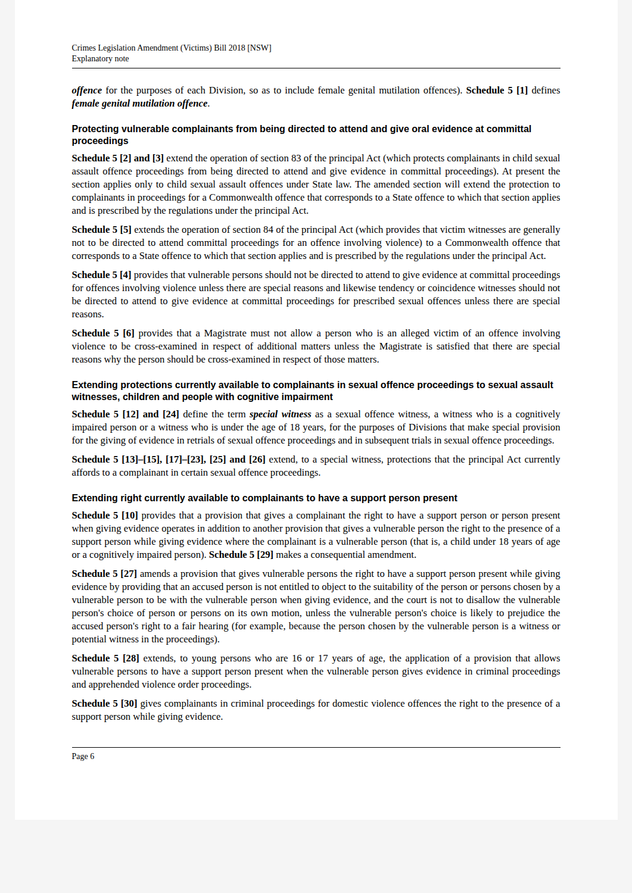Crimes Legislation Amendment (Victims) Bill 2018 [NSW] Explanatory note
offence for the purposes of each Division, so as to include female genital mutilation offences). Schedule 5 [1] defines female genital mutilation offence.
Protecting vulnerable complainants from being directed to attend and give oral evidence at committal proceedings
Schedule 5 [2] and [3] extend the operation of section 83 of the principal Act (which protects complainants in child sexual assault offence proceedings from being directed to attend and give evidence in committal proceedings). At present the section applies only to child sexual assault offences under State law. The amended section will extend the protection to complainants in proceedings for a Commonwealth offence that corresponds to a State offence to which that section applies and is prescribed by the regulations under the principal Act.
Schedule 5 [5] extends the operation of section 84 of the principal Act (which provides that victim witnesses are generally not to be directed to attend committal proceedings for an offence involving violence) to a Commonwealth offence that corresponds to a State offence to which that section applies and is prescribed by the regulations under the principal Act.
Schedule 5 [4] provides that vulnerable persons should not be directed to attend to give evidence at committal proceedings for offences involving violence unless there are special reasons and likewise tendency or coincidence witnesses should not be directed to attend to give evidence at committal proceedings for prescribed sexual offences unless there are special reasons.
Schedule 5 [6] provides that a Magistrate must not allow a person who is an alleged victim of an offence involving violence to be cross-examined in respect of additional matters unless the Magistrate is satisfied that there are special reasons why the person should be cross-examined in respect of those matters.
Extending protections currently available to complainants in sexual offence proceedings to sexual assault witnesses, children and people with cognitive impairment
Schedule 5 [12] and [24] define the term special witness as a sexual offence witness, a witness who is a cognitively impaired person or a witness who is under the age of 18 years, for the purposes of Divisions that make special provision for the giving of evidence in retrials of sexual offence proceedings and in subsequent trials in sexual offence proceedings.
Schedule 5 [13]–[15], [17]–[23], [25] and [26] extend, to a special witness, protections that the principal Act currently affords to a complainant in certain sexual offence proceedings.
Extending right currently available to complainants to have a support person present
Schedule 5 [10] provides that a provision that gives a complainant the right to have a support person or person present when giving evidence operates in addition to another provision that gives a vulnerable person the right to the presence of a support person while giving evidence where the complainant is a vulnerable person (that is, a child under 18 years of age or a cognitively impaired person). Schedule 5 [29] makes a consequential amendment.
Schedule 5 [27] amends a provision that gives vulnerable persons the right to have a support person present while giving evidence by providing that an accused person is not entitled to object to the suitability of the person or persons chosen by a vulnerable person to be with the vulnerable person when giving evidence, and the court is not to disallow the vulnerable person's choice of person or persons on its own motion, unless the vulnerable person's choice is likely to prejudice the accused person's right to a fair hearing (for example, because the person chosen by the vulnerable person is a witness or potential witness in the proceedings).
Schedule 5 [28] extends, to young persons who are 16 or 17 years of age, the application of a provision that allows vulnerable persons to have a support person present when the vulnerable person gives evidence in criminal proceedings and apprehended violence order proceedings.
Schedule 5 [30] gives complainants in criminal proceedings for domestic violence offences the right to the presence of a support person while giving evidence.
Page 6